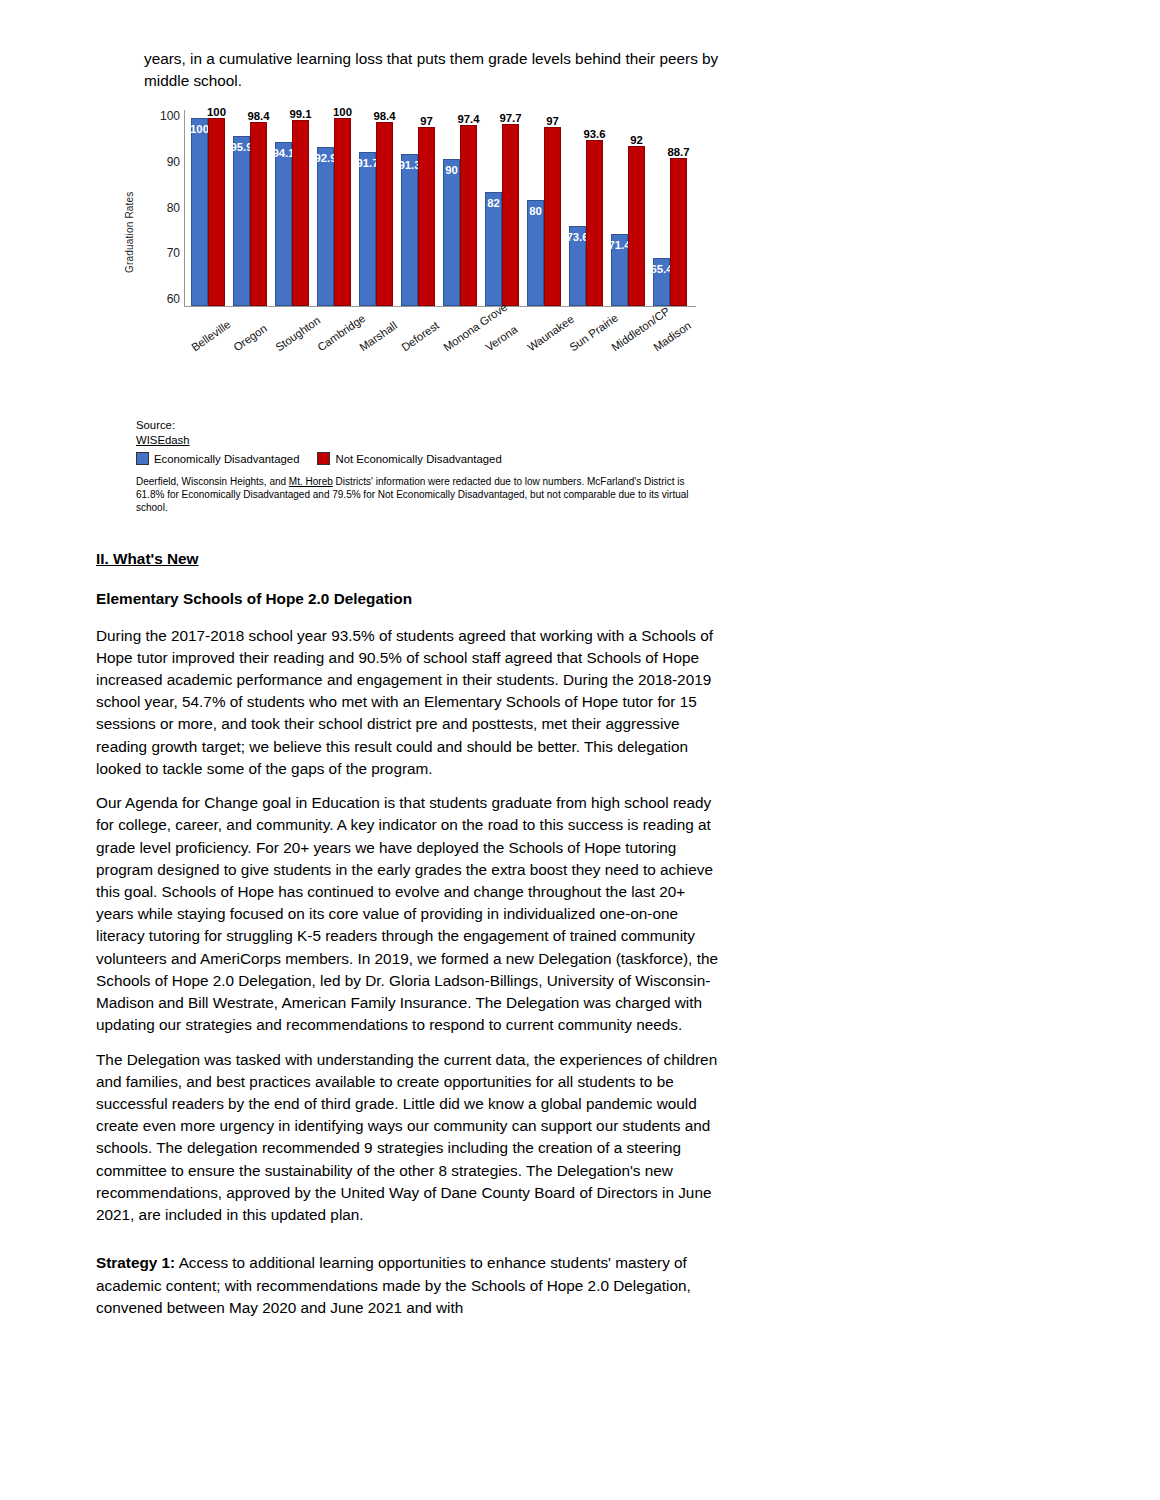years, in a cumulative learning loss that puts them grade levels behind their peers by middle school.
Graduation Rates
100 90 80 70 60
100
100
95.9
98.4
94.1
99.1
92.9
100
91.7
98.4
91.3
97
90
97.4
82
97.7
80
97
73.6
93.6
71.4
92
65.4
88.7
Belleville Oregon Stoughton Cambridge Marshall Deforest Monona Grove Verona Waunakee Sun Prairie Middleton/CP Madison
Source:
WISEdash
Economically Disadvantaged Not Economically Disadvantaged
Deerfield, Wisconsin Heights, and Mt. Horeb Districts' information were redacted due to low numbers. McFarland's District is 61.8% for Economically Disadvantaged and 79.5% for Not Economically Disadvantaged, but not comparable due to its virtual school.
II. What's New
Elementary Schools of Hope 2.0 Delegation
During the 2017-2018 school year 93.5% of students agreed that working with a Schools of Hope tutor improved their reading and 90.5% of school staff agreed that Schools of Hope increased academic performance and engagement in their students. During the 2018-2019 school year, 54.7% of students who met with an Elementary Schools of Hope tutor for 15 sessions or more, and took their school district pre and posttests, met their aggressive reading growth target; we believe this result could and should be better. This delegation looked to tackle some of the gaps of the program.
Our Agenda for Change goal in Education is that students graduate from high school ready for college, career, and community. A key indicator on the road to this success is reading at grade level proficiency. For 20+ years we have deployed the Schools of Hope tutoring program designed to give students in the early grades the extra boost they need to achieve this goal. Schools of Hope has continued to evolve and change throughout the last 20+ years while staying focused on its core value of providing in individualized one-on-one literacy tutoring for struggling K-5 readers through the engagement of trained community volunteers and AmeriCorps members. In 2019, we formed a new Delegation (taskforce), the Schools of Hope 2.0 Delegation, led by Dr. Gloria Ladson-Billings, University of Wisconsin-Madison and Bill Westrate, American Family Insurance. The Delegation was charged with updating our strategies and recommendations to respond to current community needs.
The Delegation was tasked with understanding the current data, the experiences of children and families, and best practices available to create opportunities for all students to be successful readers by the end of third grade. Little did we know a global pandemic would create even more urgency in identifying ways our community can support our students and schools. The delegation recommended 9 strategies including the creation of a steering committee to ensure the sustainability of the other 8 strategies. The Delegation's new recommendations, approved by the United Way of Dane County Board of Directors in June 2021, are included in this updated plan.
Strategy 1: Access to additional learning opportunities to enhance students' mastery of academic content; with recommendations made by the Schools of Hope 2.0 Delegation, convened between May 2020 and June 2021 and with